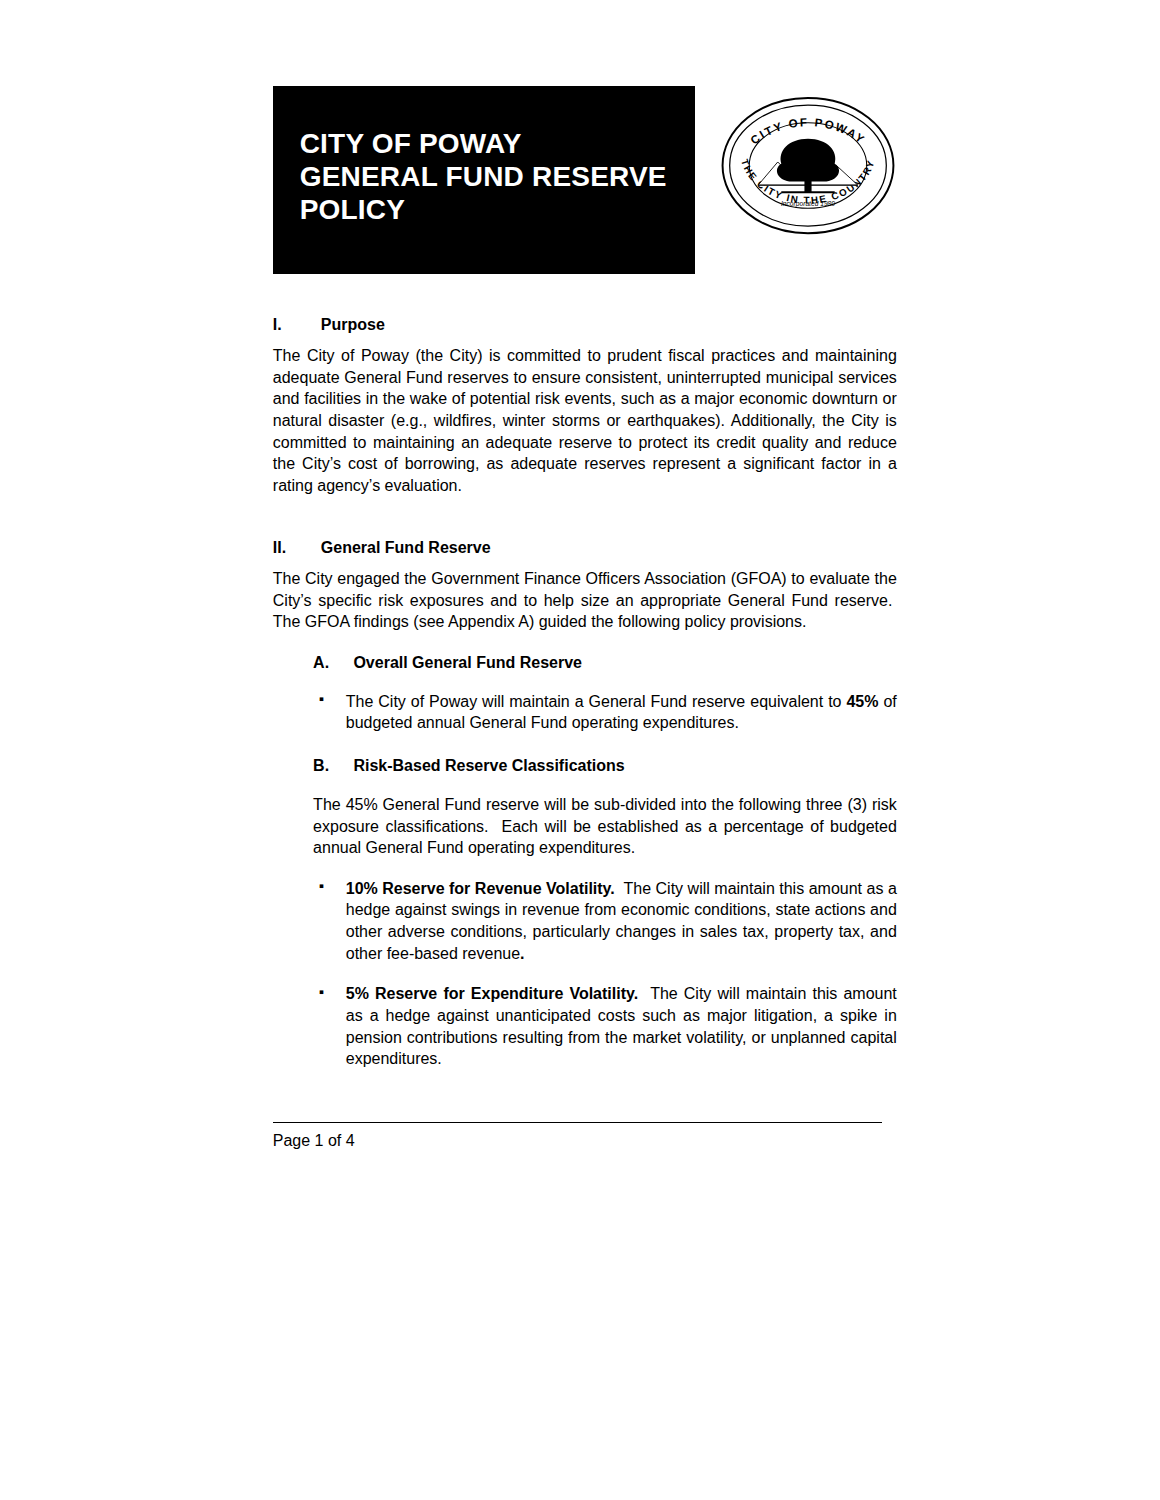CITY OF POWAYGENERAL FUND RESERVE POLICY
CITY OF POWAY THE CITY IN THE COUNTRY Incorporated 1980
I. Purpose
The City of Poway (the City) is committed to prudent fiscal practices and maintaining adequate General Fund reserves to ensure consistent, uninterrupted municipal services and facilities in the wake of potential risk events, such as a major economic downturn or natural disaster (e.g., wildfires, winter storms or earthquakes). Additionally, the City is committed to maintaining an adequate reserve to protect its credit quality and reduce the City’s cost of borrowing, as adequate reserves represent a significant factor in a rating agency’s evaluation.
II. General Fund Reserve
The City engaged the Government Finance Officers Association (GFOA) to evaluate the City’s specific risk exposures and to help size an appropriate General Fund reserve. The GFOA findings (see Appendix A) guided the following policy provisions.
A. Overall General Fund Reserve
The City of Poway will maintain a General Fund reserve equivalent to 45% of budgeted annual General Fund operating expenditures.
B. Risk-Based Reserve Classifications
The 45% General Fund reserve will be sub-divided into the following three (3) risk exposure classifications. Each will be established as a percentage of budgeted annual General Fund operating expenditures.
10% Reserve for Revenue Volatility. The City will maintain this amount as a hedge against swings in revenue from economic conditions, state actions and other adverse conditions, particularly changes in sales tax, property tax, and other fee-based revenue.
5% Reserve for Expenditure Volatility. The City will maintain this amount as a hedge against unanticipated costs such as major litigation, a spike in pension contributions resulting from the market volatility, or unplanned capital expenditures.
Page 1 of 4